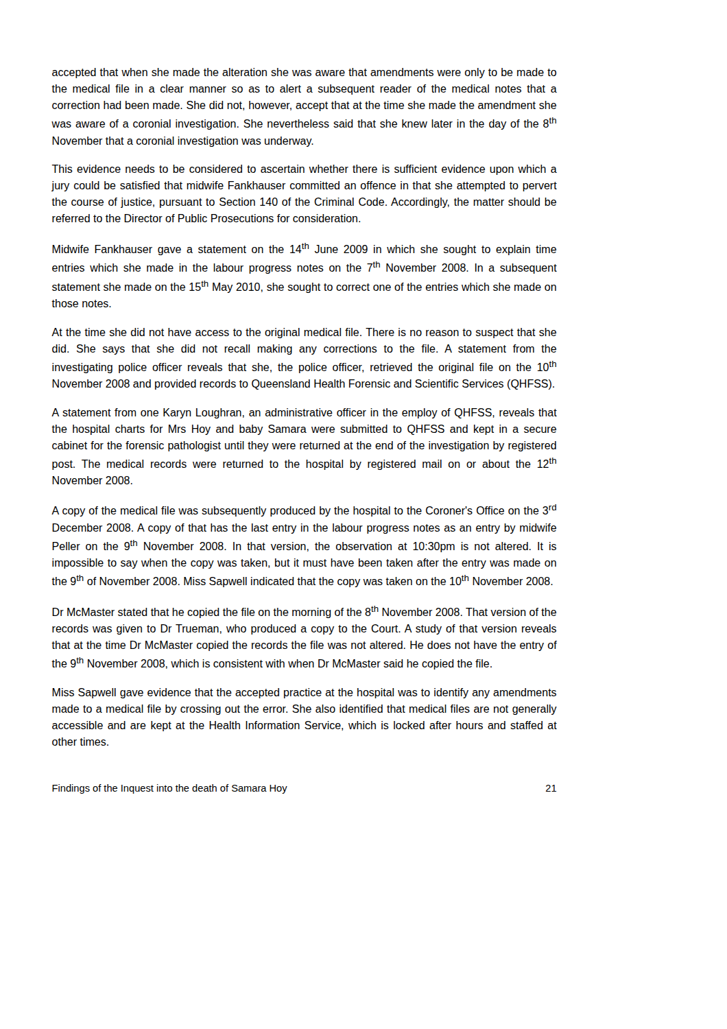accepted that when she made the alteration she was aware that amendments were only to be made to the medical file in a clear manner so as to alert a subsequent reader of the medical notes that a correction had been made. She did not, however, accept that at the time she made the amendment she was aware of a coronial investigation. She nevertheless said that she knew later in the day of the 8th November that a coronial investigation was underway.
This evidence needs to be considered to ascertain whether there is sufficient evidence upon which a jury could be satisfied that midwife Fankhauser committed an offence in that she attempted to pervert the course of justice, pursuant to Section 140 of the Criminal Code. Accordingly, the matter should be referred to the Director of Public Prosecutions for consideration.
Midwife Fankhauser gave a statement on the 14th June 2009 in which she sought to explain time entries which she made in the labour progress notes on the 7th November 2008. In a subsequent statement she made on the 15th May 2010, she sought to correct one of the entries which she made on those notes.
At the time she did not have access to the original medical file. There is no reason to suspect that she did. She says that she did not recall making any corrections to the file. A statement from the investigating police officer reveals that she, the police officer, retrieved the original file on the 10th November 2008 and provided records to Queensland Health Forensic and Scientific Services (QHFSS).
A statement from one Karyn Loughran, an administrative officer in the employ of QHFSS, reveals that the hospital charts for Mrs Hoy and baby Samara were submitted to QHFSS and kept in a secure cabinet for the forensic pathologist until they were returned at the end of the investigation by registered post. The medical records were returned to the hospital by registered mail on or about the 12th November 2008.
A copy of the medical file was subsequently produced by the hospital to the Coroner's Office on the 3rd December 2008. A copy of that has the last entry in the labour progress notes as an entry by midwife Peller on the 9th November 2008. In that version, the observation at 10:30pm is not altered. It is impossible to say when the copy was taken, but it must have been taken after the entry was made on the 9th of November 2008. Miss Sapwell indicated that the copy was taken on the 10th November 2008.
Dr McMaster stated that he copied the file on the morning of the 8th November 2008. That version of the records was given to Dr Trueman, who produced a copy to the Court. A study of that version reveals that at the time Dr McMaster copied the records the file was not altered. He does not have the entry of the 9th November 2008, which is consistent with when Dr McMaster said he copied the file.
Miss Sapwell gave evidence that the accepted practice at the hospital was to identify any amendments made to a medical file by crossing out the error. She also identified that medical files are not generally accessible and are kept at the Health Information Service, which is locked after hours and staffed at other times.
Findings of the Inquest into the death of Samara Hoy 21